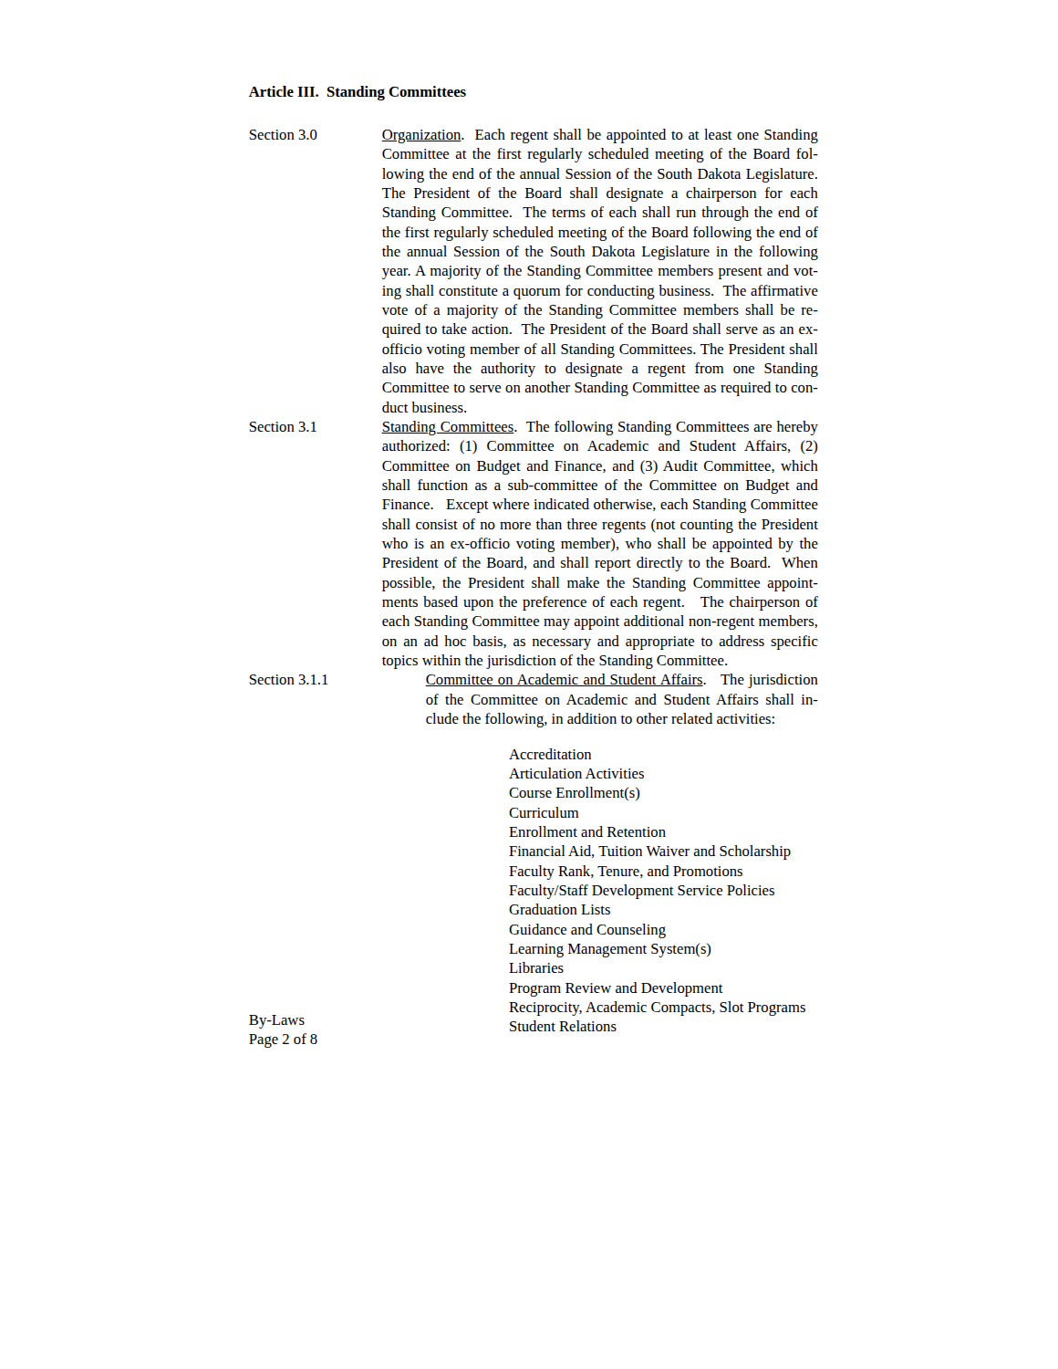Article III. Standing Committees
Section 3.0
Organization. Each regent shall be appointed to at least one Standing Committee at the first regularly scheduled meeting of the Board following the end of the annual Session of the South Dakota Legislature. The President of the Board shall designate a chairperson for each Standing Committee. The terms of each shall run through the end of the first regularly scheduled meeting of the Board following the end of the annual Session of the South Dakota Legislature in the following year. A majority of the Standing Committee members present and voting shall constitute a quorum for conducting business. The affirmative vote of a majority of the Standing Committee members shall be required to take action. The President of the Board shall serve as an ex-officio voting member of all Standing Committees. The President shall also have the authority to designate a regent from one Standing Committee to serve on another Standing Committee as required to conduct business.
Section 3.1
Standing Committees. The following Standing Committees are hereby authorized: (1) Committee on Academic and Student Affairs, (2) Committee on Budget and Finance, and (3) Audit Committee, which shall function as a sub-committee of the Committee on Budget and Finance. Except where indicated otherwise, each Standing Committee shall consist of no more than three regents (not counting the President who is an ex-officio voting member), who shall be appointed by the President of the Board, and shall report directly to the Board. When possible, the President shall make the Standing Committee appointments based upon the preference of each regent. The chairperson of each Standing Committee may appoint additional non-regent members, on an ad hoc basis, as necessary and appropriate to address specific topics within the jurisdiction of the Standing Committee.
Section 3.1.1
Committee on Academic and Student Affairs. The jurisdiction of the Committee on Academic and Student Affairs shall include the following, in addition to other related activities:
Accreditation
Articulation Activities
Course Enrollment(s)
Curriculum
Enrollment and Retention
Financial Aid, Tuition Waiver and Scholarship
Faculty Rank, Tenure, and Promotions
Faculty/Staff Development Service Policies
Graduation Lists
Guidance and Counseling
Learning Management System(s)
Libraries
Program Review and Development
Reciprocity, Academic Compacts, Slot Programs
Student Relations
By-Laws
Page 2 of 8